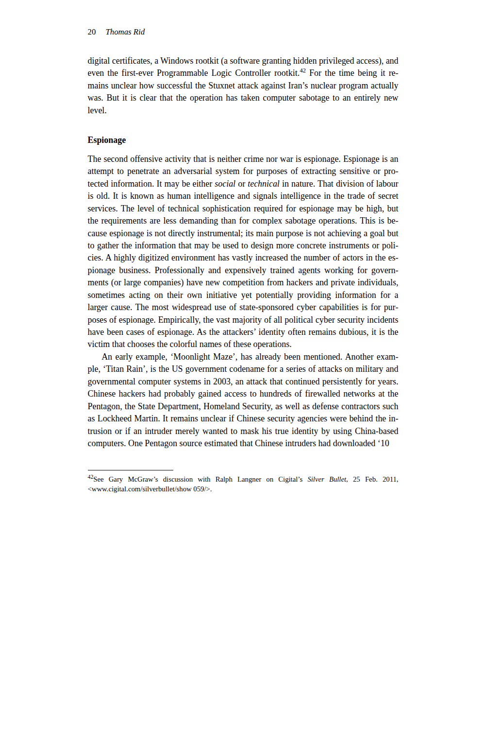20 Thomas Rid
digital certificates, a Windows rootkit (a software granting hidden privileged access), and even the first-ever Programmable Logic Controller rootkit.42 For the time being it remains unclear how successful the Stuxnet attack against Iran’s nuclear program actually was. But it is clear that the operation has taken computer sabotage to an entirely new level.
Espionage
The second offensive activity that is neither crime nor war is espionage. Espionage is an attempt to penetrate an adversarial system for purposes of extracting sensitive or protected information. It may be either social or technical in nature. That division of labour is old. It is known as human intelligence and signals intelligence in the trade of secret services. The level of technical sophistication required for espionage may be high, but the requirements are less demanding than for complex sabotage operations. This is because espionage is not directly instrumental; its main purpose is not achieving a goal but to gather the information that may be used to design more concrete instruments or policies. A highly digitized environment has vastly increased the number of actors in the espionage business. Professionally and expensively trained agents working for governments (or large companies) have new competition from hackers and private individuals, sometimes acting on their own initiative yet potentially providing information for a larger cause. The most widespread use of state-sponsored cyber capabilities is for purposes of espionage. Empirically, the vast majority of all political cyber security incidents have been cases of espionage. As the attackers’ identity often remains dubious, it is the victim that chooses the colorful names of these operations.
An early example, ‘Moonlight Maze’, has already been mentioned. Another example, ‘Titan Rain’, is the US government codename for a series of attacks on military and governmental computer systems in 2003, an attack that continued persistently for years. Chinese hackers had probably gained access to hundreds of firewalled networks at the Pentagon, the State Department, Homeland Security, as well as defense contractors such as Lockheed Martin. It remains unclear if Chinese security agencies were behind the intrusion or if an intruder merely wanted to mask his true identity by using China-based computers. One Pentagon source estimated that Chinese intruders had downloaded ‘10
42 See Gary McGraw’s discussion with Ralph Langner on Cigital’s Silver Bullet, 25 Feb. 2011, <www.cigital.com/silverbullet/show 059/>.